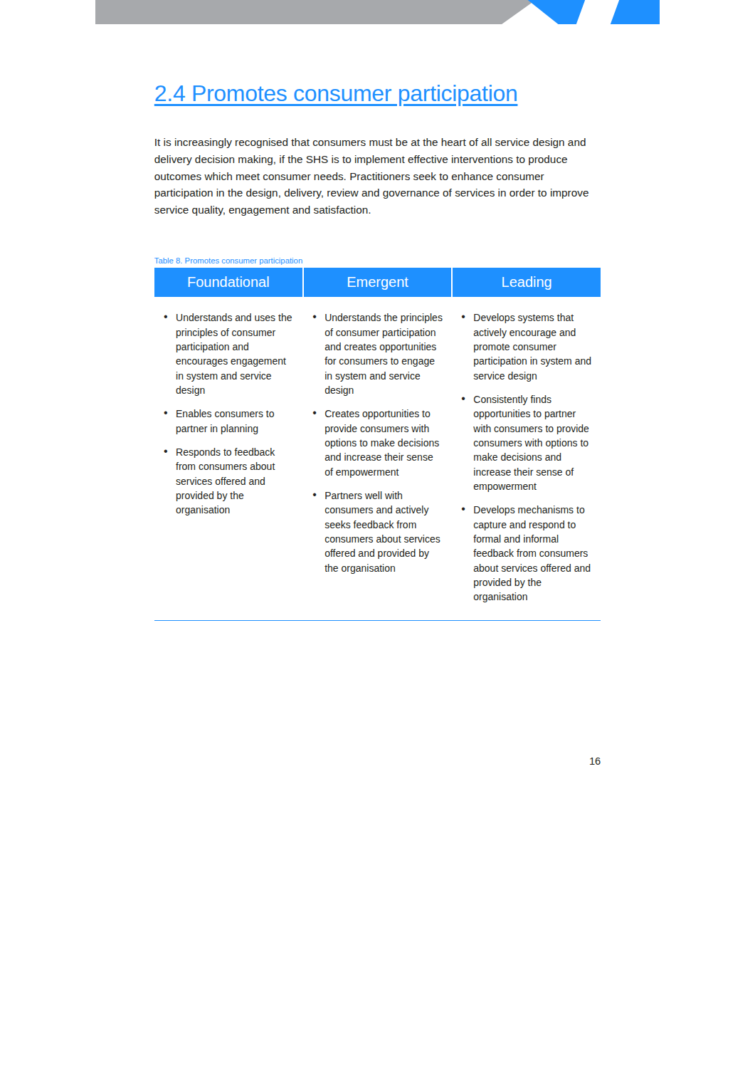2.4 Promotes consumer participation
It is increasingly recognised that consumers must be at the heart of all service design and delivery decision making, if the SHS is to implement effective interventions to produce outcomes which meet consumer needs. Practitioners seek to enhance consumer participation in the design, delivery, review and governance of services in order to improve service quality, engagement and satisfaction.
Table 8. Promotes consumer participation
| Foundational | Emergent | Leading |
| --- | --- | --- |
| Understands and uses the principles of consumer participation and encourages engagement in system and service design Enables consumers to partner in planning Responds to feedback from consumers about services offered and provided by the organisation | Understands the principles of consumer participation and creates opportunities for consumers to engage in system and service design Creates opportunities to provide consumers with options to make decisions and increase their sense of empowerment Partners well with consumers and actively seeks feedback from consumers about services offered and provided by the organisation | Develops systems that actively encourage and promote consumer participation in system and service design Consistently finds opportunities to partner with consumers to provide consumers with options to make decisions and increase their sense of empowerment Develops mechanisms to capture and respond to formal and informal feedback from consumers about services offered and provided by the organisation |
16